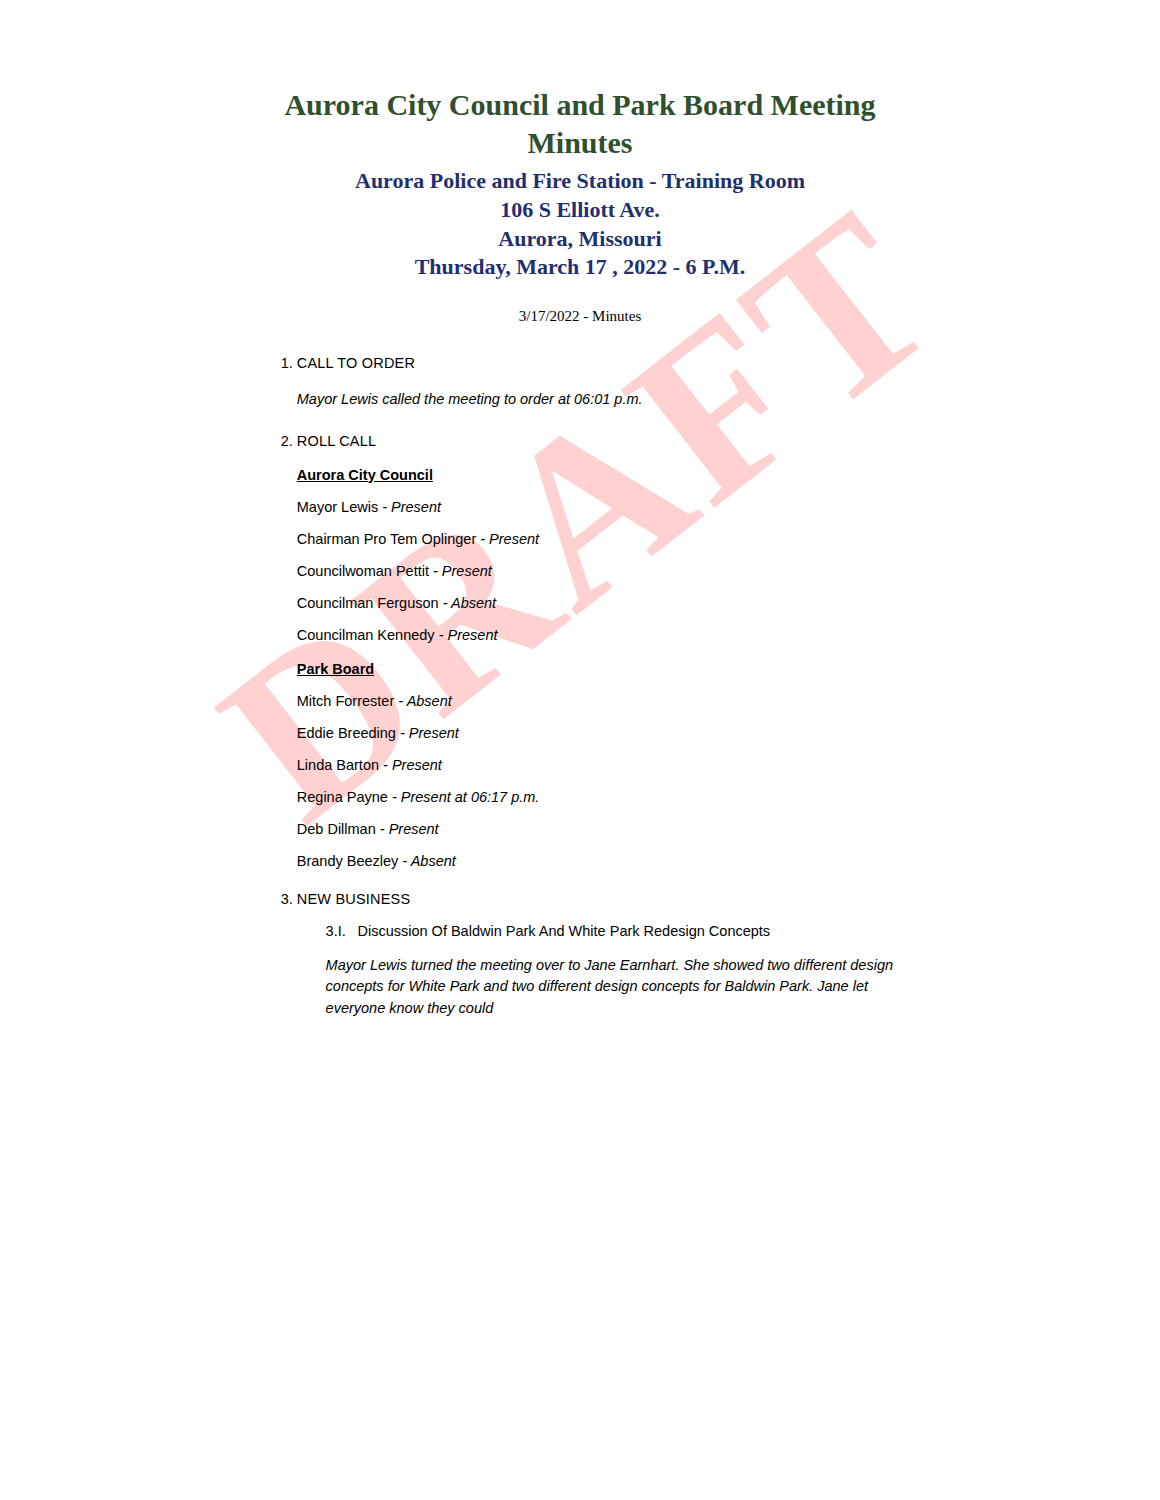DRAFT
Aurora City Council and Park Board Meeting
Minutes
Aurora Police and Fire Station - Training Room
106 S Elliott Ave.
Aurora, Missouri
Thursday, March 17 , 2022 - 6 P.M.
3/17/2022 - Minutes
CALL TO ORDER
Mayor Lewis called the meeting to order at 06:01 p.m.
ROLL CALL
Aurora City Council
Mayor Lewis - Present
Chairman Pro Tem Oplinger - Present
Councilwoman Pettit - Present
Councilman Ferguson - Absent
Councilman Kennedy - Present
Park Board
Mitch Forrester - Absent
Eddie Breeding - Present
Linda Barton - Present
Regina Payne - Present at 06:17 p.m.
Deb Dillman - Present
Brandy Beezley - Absent
NEW BUSINESS
3.I. Discussion Of Baldwin Park And White Park Redesign Concepts
Mayor Lewis turned the meeting over to Jane Earnhart. She showed two different design concepts for White Park and two different design concepts for Baldwin Park. Jane let everyone know they could